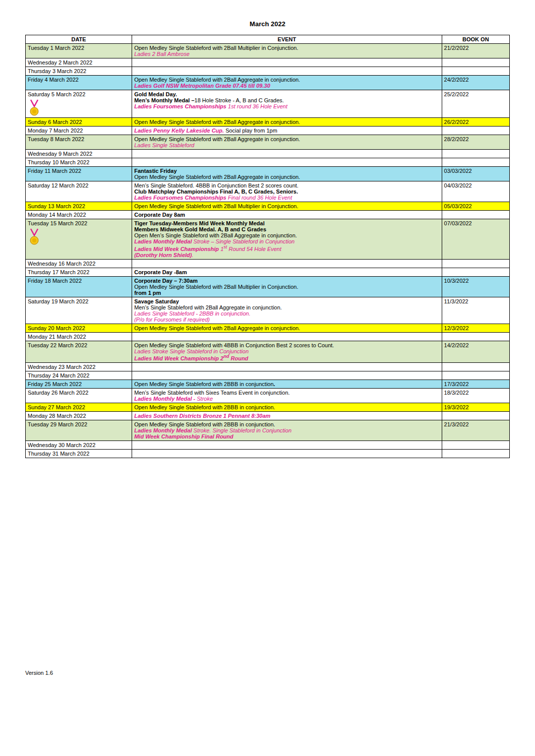March 2022
| DATE | EVENT | BOOK ON |
| --- | --- | --- |
| Tuesday 1 March 2022 | Open Medley Single Stableford with 2Ball Multiplier in Conjunction. Ladies 2 Ball Ambrose | 21/2/2022 |
| Wednesday 2 March 2022 | | |
| Thursday 3 March 2022 | | |
| Friday 4 March 2022 | Open Medley Single Stableford with 2Ball Aggregate in conjunction. Ladies Golf NSW Metropolitan Grade 07.45 till 09.30 | 24/2/2022 |
| Saturday 5 March 2022 | Gold Medal Day. Men’s Monthly Medal – 18 Hole Stroke - A, B and C Grades. Ladies Foursomes Championships 1st round 36 Hole Event | 25/2/2022 |
| Sunday 6 March 2022 | Open Medley Single Stableford with 2Ball Aggregate in conjunction. | 26/2/2022 |
| Monday 7 March 2022 | Ladies Penny Kelly Lakeside Cup. Social play from 1pm | |
| Tuesday 8 March 2022 | Open Medley Single Stableford with 2Ball Aggregate in conjunction. Ladies Single Stableford | 28/2/2022 |
| Wednesday 9 March 2022 | | |
| Thursday 10 March 2022 | | |
| Friday 11 March 2022 | Fantastic Friday Open Medley Single Stableford with 2Ball Aggregate in conjunction. | 03/03/2022 |
| Saturday 12 March 2022 | Men’s Single Stableford. 4BBB in Conjunction Best 2 scores count. Club Matchplay Championships Final A, B, C Grades, Seniors. Ladies Foursomes Championships Final round 36 Hole Event | 04/03/2022 |
| Sunday 13 March 2022 | Open Medley Single Stableford with 2Ball Multiplier in Conjunction. | 05/03/2022 |
| Monday 14 March 2022 | Corporate Day 8am | |
| Tuesday 15 March 2022 | Tiger Tuesday-Members Mid Week Monthly Medal Members Midweek Gold Medal. A, B and C Grades Open Men’s Single Stableford with 2Ball Aggregate in conjunction. Ladies Monthly Medal Stroke – Single Stableford in Conjunction Ladies Mid Week Championship 1 st Round 54 Hole Event (Dorothy Horn Shield) . | 07/03/2022 |
| Wednesday 16 March 2022 | | |
| Thursday 17 March 2022 | Corporate Day -8am | |
| Friday 18 March 2022 | Corporate Day – 7:30am Open Medley Single Stableford with 2Ball Multiplier in Conjunction. from 1 pm | 10/3/2022 |
| Saturday 19 March 2022 | Savage Saturday Men’s Single Stableford with 2Ball Aggregate in conjunction. Ladies Single Stableford - 2BBB in conjunction. (P/o for Foursomes if required) | 11/3/2022 |
| Sunday 20 March 2022 | Open Medley Single Stableford with 2Ball Aggregate in conjunction. | 12/3/2022 |
| Monday 21 March 2022 | | |
| Tuesday 22 March 2022 | Open Medley Single Stableford with 4BBB in Conjunction Best 2 scores to Count. Ladies Stroke Single Stableford in Conjunction Ladies Mid Week Championship 2 nd Round | 14/2/2022 |
| Wednesday 23 March 2022 | | |
| Thursday 24 March 2022 | | |
| Friday 25 March 2022 | Open Medley Single Stableford with 2BBB in conjunction . | 17/3/2022 |
| Saturday 26 March 2022 | Men’s Single Stableford with Sixes Teams Event in conjunction. Ladies Monthly Medal - Stroke | 18/3/2022 |
| Sunday 27 March 2022 | Open Medley Single Stableford with 2BBB in conjunction. | 19/3/2022 |
| Monday 28 March 2022 | Ladies Southern Districts Bronze 1 Pennant 8:30am | |
| Tuesday 29 March 2022 | Open Medley Single Stableford with 2BBB in conjunction. Ladies Monthly Medal Stroke. Single Stableford in Conjunction Mid Week Championship Final Round | 21/3/2022 |
| Wednesday 30 March 2022 | | |
| Thursday 31 March 2022 | | |
Version 1.6